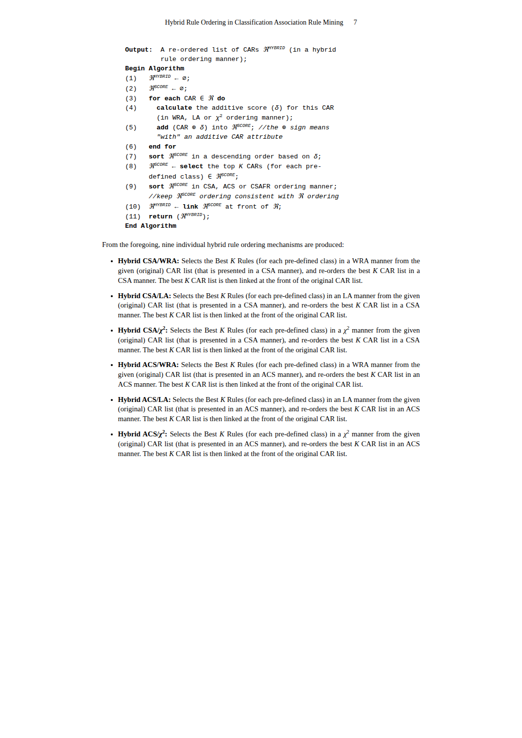Hybrid Rule Ordering in Classification Association Rule Mining 7
Output:  A re-ordered list of CARs ℜHYBRID (in a hybrid
         rule ordering manner);
Begin Algorithm
(1)   ℜHYBRID ← ∅;
(2)   ℜSCORE ← ∅;
(3)   for each CAR ∈ ℜ do
(4)     calculate the additive score (δ) for this CAR
        (in WRA, LA or χ2 ordering manner);
(5)     add (CAR ⊕ δ) into ℜSCORE; //the ⊕ sign means
        "with" an additive CAR attribute
(6)   end for
(7)   sort ℜSCORE in a descending order based on δ;
(8)   ℜSCORE ← select the top K CARs (for each pre-
      defined class) ∈ ℜSCORE;
(9)   sort ℜSCORE in CSA, ACS or CSAFR ordering manner;
      //keep ℜSCORE ordering consistent with ℜ ordering
(10)  ℜHYBRID ← link ℜSCORE at front of ℜ;
(11)  return (ℜHYBRID);
End Algorithm
From the foregoing, nine individual hybrid rule ordering mechanisms are produced:
Hybrid CSA/WRA: Selects the Best K Rules (for each pre-defined class) in a WRA manner from the given (original) CAR list (that is presented in a CSA manner), and re-orders the best K CAR list in a CSA manner. The best K CAR list is then linked at the front of the original CAR list.
Hybrid CSA/LA: Selects the Best K Rules (for each pre-defined class) in an LA manner from the given (original) CAR list (that is presented in a CSA manner), and re-orders the best K CAR list in a CSA manner. The best K CAR list is then linked at the front of the original CAR list.
Hybrid CSA/χ2: Selects the Best K Rules (for each pre-defined class) in a χ2 manner from the given (original) CAR list (that is presented in a CSA manner), and re-orders the best K CAR list in a CSA manner. The best K CAR list is then linked at the front of the original CAR list.
Hybrid ACS/WRA: Selects the Best K Rules (for each pre-defined class) in a WRA manner from the given (original) CAR list (that is presented in an ACS manner), and re-orders the best K CAR list in an ACS manner. The best K CAR list is then linked at the front of the original CAR list.
Hybrid ACS/LA: Selects the Best K Rules (for each pre-defined class) in an LA manner from the given (original) CAR list (that is presented in an ACS manner), and re-orders the best K CAR list in an ACS manner. The best K CAR list is then linked at the front of the original CAR list.
Hybrid ACS/χ2: Selects the Best K Rules (for each pre-defined class) in a χ2 manner from the given (original) CAR list (that is presented in an ACS manner), and re-orders the best K CAR list in an ACS manner. The best K CAR list is then linked at the front of the original CAR list.